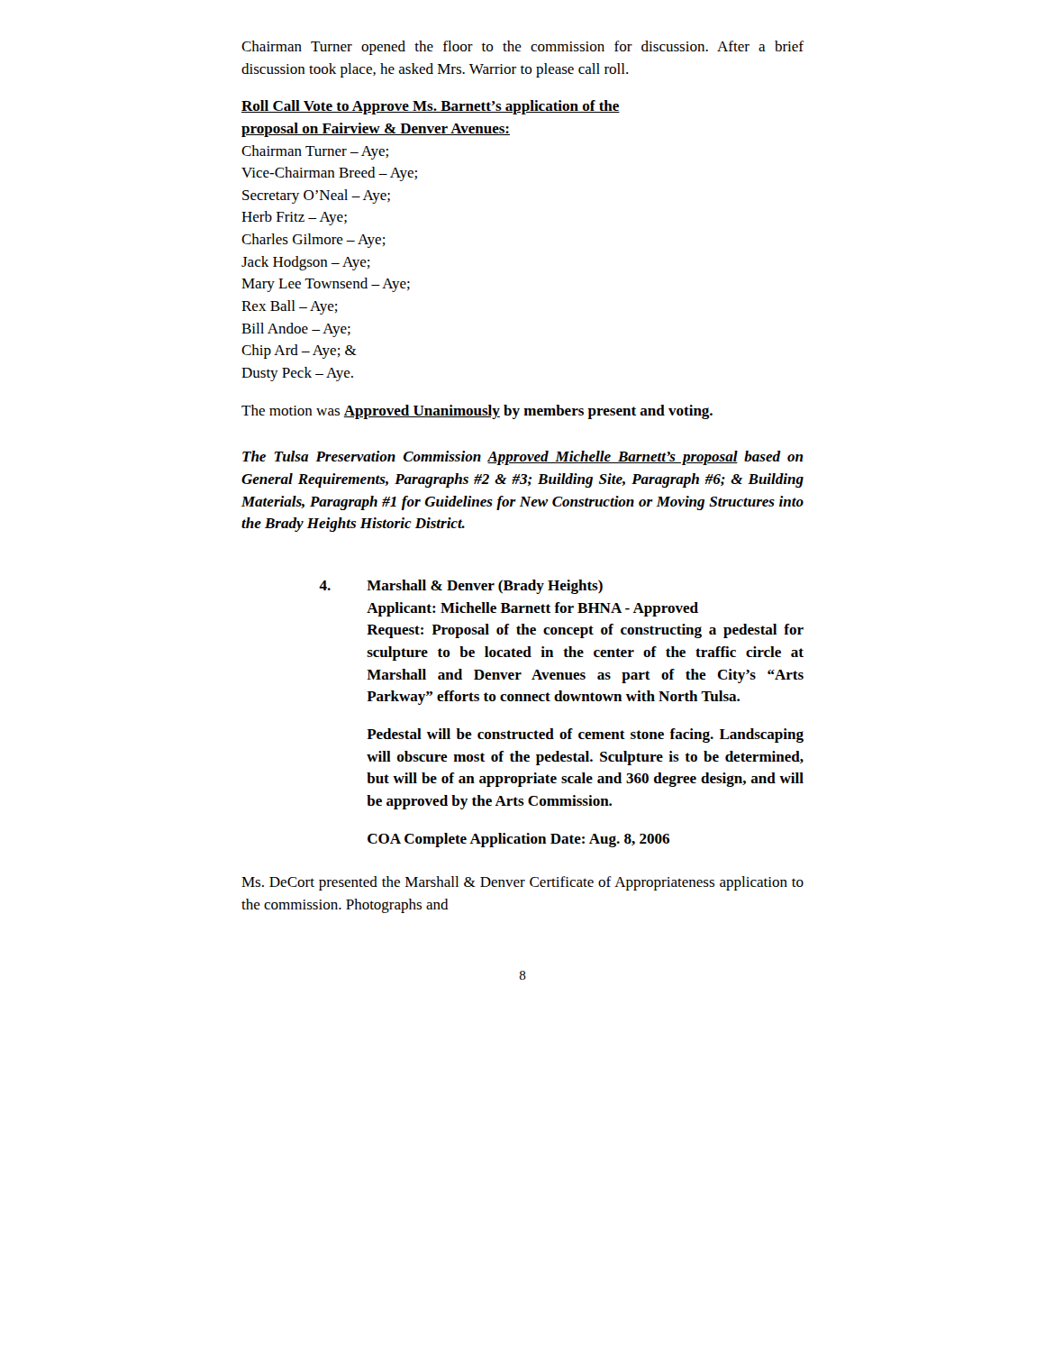Chairman Turner opened the floor to the commission for discussion. After a brief discussion took place, he asked Mrs. Warrior to please call roll.
Roll Call Vote to Approve Ms. Barnett’s application of the
proposal on Fairview & Denver Avenues:
Chairman Turner – Aye;
Vice-Chairman Breed – Aye;
Secretary O’Neal – Aye;
Herb Fritz – Aye;
Charles Gilmore – Aye;
Jack Hodgson – Aye;
Mary Lee Townsend – Aye;
Rex Ball – Aye;
Bill Andoe – Aye;
Chip Ard – Aye; &
Dusty Peck – Aye.
The motion was Approved Unanimously by members present and voting.
The Tulsa Preservation Commission Approved Michelle Barnett’s proposal based on General Requirements, Paragraphs #2 & #3; Building Site, Paragraph #6; & Building Materials, Paragraph #1 for Guidelines for New Construction or Moving Structures into the Brady Heights Historic District.
| 4. | Marshall & Denver (Brady Heights) Applicant: Michelle Barnett for BHNA - Approved Request: Proposal of the concept of constructing a pedestal for sculpture to be located in the center of the traffic circle at Marshall and Denver Avenues as part of the City’s “Arts Parkway” efforts to connect downtown with North Tulsa. Pedestal will be constructed of cement stone facing. Landscaping will obscure most of the pedestal. Sculpture is to be determined, but will be of an appropriate scale and 360 degree design, and will be approved by the Arts Commission. COA Complete Application Date: Aug. 8, 2006 |
Ms. DeCort presented the Marshall & Denver Certificate of Appropriateness application to the commission. Photographs and
8